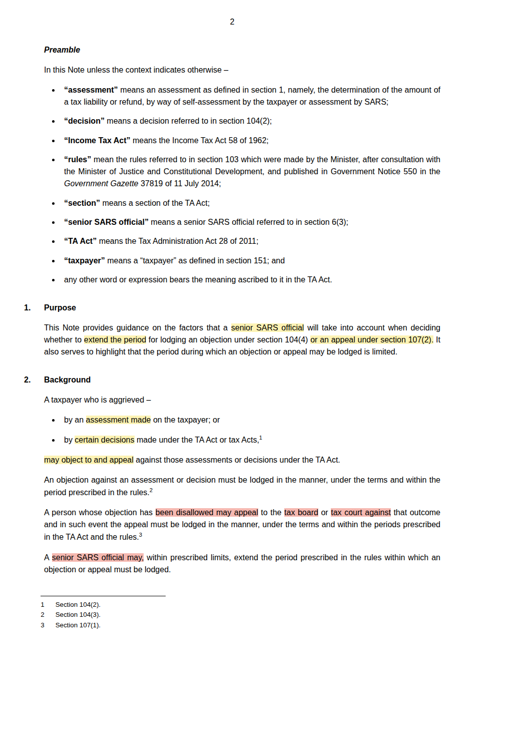2
Preamble
In this Note unless the context indicates otherwise –
“assessment” means an assessment as defined in section 1, namely, the determination of the amount of a tax liability or refund, by way of self-assessment by the taxpayer or assessment by SARS;
“decision” means a decision referred to in section 104(2);
“Income Tax Act” means the Income Tax Act 58 of 1962;
“rules” mean the rules referred to in section 103 which were made by the Minister, after consultation with the Minister of Justice and Constitutional Development, and published in Government Notice 550 in the Government Gazette 37819 of 11 July 2014;
“section” means a section of the TA Act;
“senior SARS official” means a senior SARS official referred to in section 6(3);
“TA Act” means the Tax Administration Act 28 of 2011;
“taxpayer” means a “taxpayer” as defined in section 151; and
any other word or expression bears the meaning ascribed to it in the TA Act.
1. Purpose
This Note provides guidance on the factors that a senior SARS official will take into account when deciding whether to extend the period for lodging an objection under section 104(4) or an appeal under section 107(2). It also serves to highlight that the period during which an objection or appeal may be lodged is limited.
2. Background
A taxpayer who is aggrieved –
by an assessment made on the taxpayer; or
by certain decisions made under the TA Act or tax Acts,1
may object to and appeal against those assessments or decisions under the TA Act.
An objection against an assessment or decision must be lodged in the manner, under the terms and within the period prescribed in the rules.2
A person whose objection has been disallowed may appeal to the tax board or tax court against that outcome and in such event the appeal must be lodged in the manner, under the terms and within the periods prescribed in the TA Act and the rules.3
A senior SARS official may, within prescribed limits, extend the period prescribed in the rules within which an objection or appeal must be lodged.
1 Section 104(2).
2 Section 104(3).
3 Section 107(1).